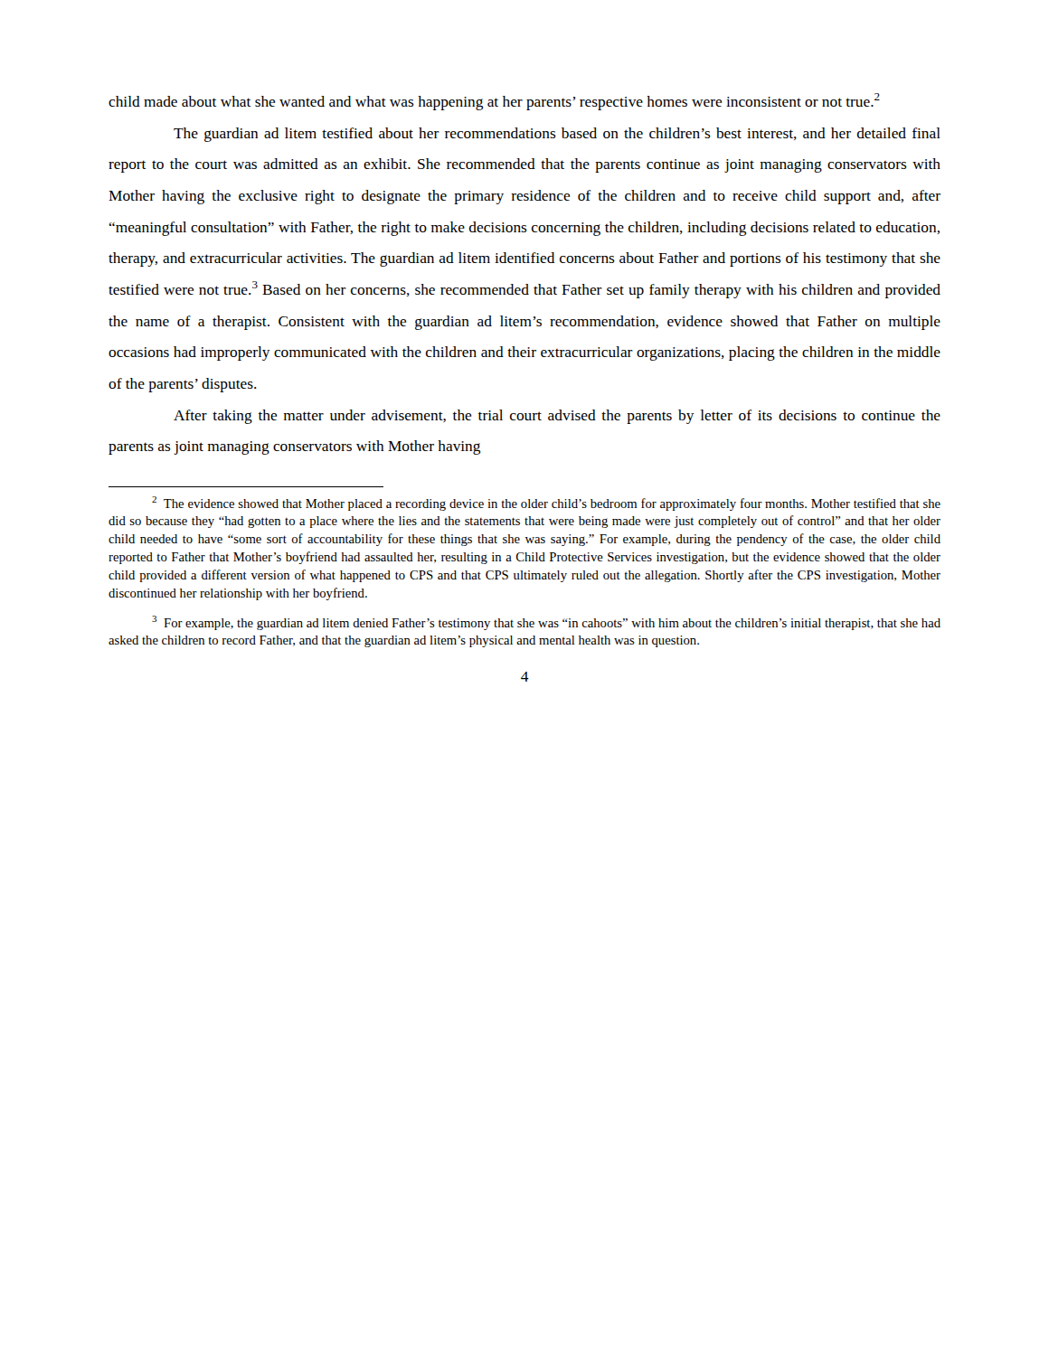child made about what she wanted and what was happening at her parents’ respective homes were inconsistent or not true.2
The guardian ad litem testified about her recommendations based on the children’s best interest, and her detailed final report to the court was admitted as an exhibit. She recommended that the parents continue as joint managing conservators with Mother having the exclusive right to designate the primary residence of the children and to receive child support and, after “meaningful consultation” with Father, the right to make decisions concerning the children, including decisions related to education, therapy, and extracurricular activities. The guardian ad litem identified concerns about Father and portions of his testimony that she testified were not true.3 Based on her concerns, she recommended that Father set up family therapy with his children and provided the name of a therapist. Consistent with the guardian ad litem’s recommendation, evidence showed that Father on multiple occasions had improperly communicated with the children and their extracurricular organizations, placing the children in the middle of the parents’ disputes.
After taking the matter under advisement, the trial court advised the parents by letter of its decisions to continue the parents as joint managing conservators with Mother having
2 The evidence showed that Mother placed a recording device in the older child’s bedroom for approximately four months. Mother testified that she did so because they “had gotten to a place where the lies and the statements that were being made were just completely out of control” and that her older child needed to have “some sort of accountability for these things that she was saying.” For example, during the pendency of the case, the older child reported to Father that Mother’s boyfriend had assaulted her, resulting in a Child Protective Services investigation, but the evidence showed that the older child provided a different version of what happened to CPS and that CPS ultimately ruled out the allegation. Shortly after the CPS investigation, Mother discontinued her relationship with her boyfriend.
3 For example, the guardian ad litem denied Father’s testimony that she was “in cahoots” with him about the children’s initial therapist, that she had asked the children to record Father, and that the guardian ad litem’s physical and mental health was in question.
4